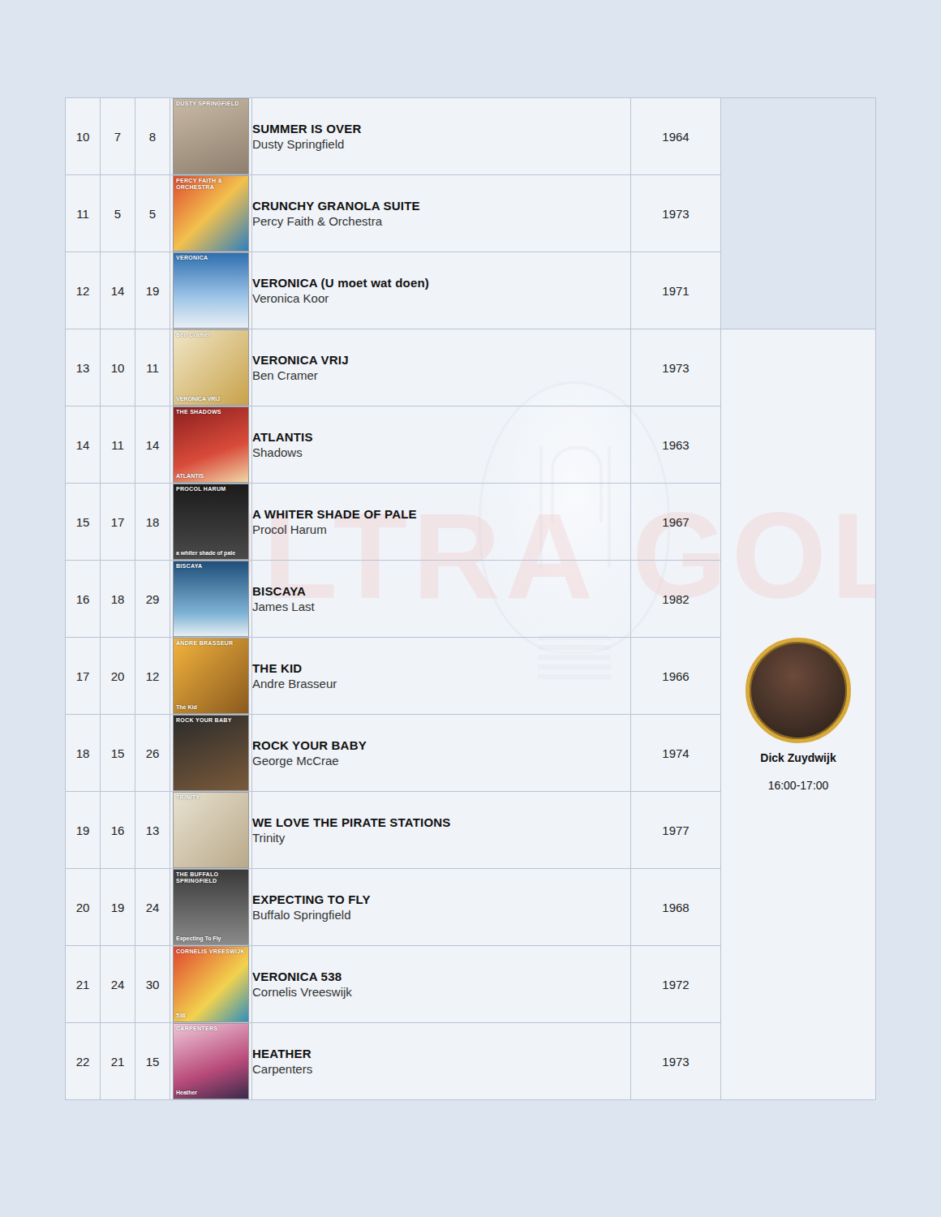ULTRA GOLD
| 10 | 7 | 8 | DUSTY SPRINGFIELD | SUMMER IS OVER Dusty Springfield | 1964 | |
| 11 | 5 | 5 | PERCY FAITH & ORCHESTRA | CRUNCHY GRANOLA SUITE Percy Faith & Orchestra | 1973 |
| 12 | 14 | 19 | VERONICA | VERONICA (U moet wat doen) Veronica Koor | 1971 |
| 13 | 10 | 11 | Ben Cramer VERONICA VRIJ | VERONICA VRIJ Ben Cramer | 1973 | Dick Zuydwijk 16:00-17:00 |
| 14 | 11 | 14 | THE SHADOWS ATLANTIS | ATLANTIS Shadows | 1963 |
| 15 | 17 | 18 | PROCOL HARUM a whiter shade of pale | A WHITER SHADE OF PALE Procol Harum | 1967 |
| 16 | 18 | 29 | BISCAYA | BISCAYA James Last | 1982 |
| 17 | 20 | 12 | ANDRE BRASSEUR The Kid | THE KID Andre Brasseur | 1966 |
| 18 | 15 | 26 | ROCK YOUR BABY | ROCK YOUR BABY George McCrae | 1974 |
| 19 | 16 | 13 | TRINITY | WE LOVE THE PIRATE STATIONS Trinity | 1977 |
| 20 | 19 | 24 | THE BUFFALO SPRINGFIELD Expecting To Fly | EXPECTING TO FLY Buffalo Springfield | 1968 |
| 21 | 24 | 30 | CORNELIS VREESWIJK 538 | VERONICA 538 Cornelis Vreeswijk | 1972 |
| 22 | 21 | 15 | CARPENTERS Heather | HEATHER Carpenters | 1973 |